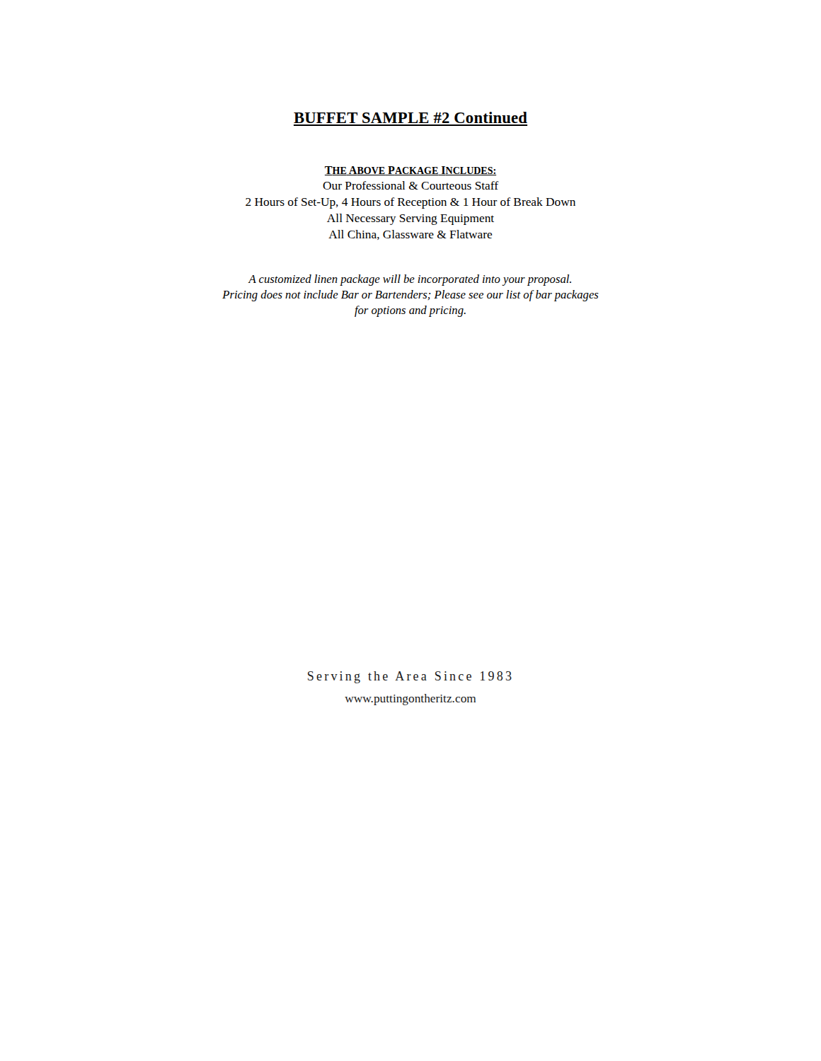BUFFET SAMPLE #2 Continued
THE ABOVE PACKAGE INCLUDES:
Our Professional & Courteous Staff
2 Hours of Set-Up, 4 Hours of Reception & 1 Hour of Break Down
All Necessary Serving Equipment
All China, Glassware & Flatware
A customized linen package will be incorporated into your proposal.
Pricing does not include Bar or Bartenders; Please see our list of bar packages
for options and pricing.
Serving the Area Since 1983
www.puttingontheritz.com